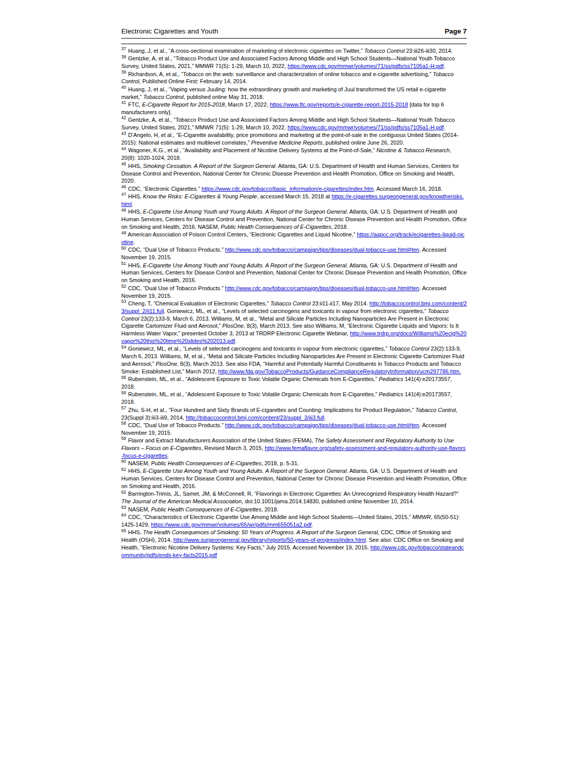Electronic Cigarettes and Youth
Page 7
37 Huang, J, et al., “A cross-sectional examination of marketing of electronic cigarettes on Twitter,” Tobacco Control 23:iii26-iii30, 2014.
38 Gentzke, A, et al., “Tobacco Product Use and Associated Factors Among Middle and High School Students—National Youth Tobacco Survey, United States, 2021,” MMWR 71(5): 1-29, March 10, 2022, https://www.cdc.gov/mmwr/volumes/71/ss/pdfs/ss7105a1-H.pdf.
39 Richardson, A, et al., “Tobacco on the web: surveillance and characterization of online tobacco and e-cigarette advertising,” Tobacco Control, Published Online First: February 14, 2014.
40 Huang, J, et al., “Vaping versus Juuling: how the extraordinary growth and marketing of Juul transformed the US retail e-cigarette market,” Tobacco Control, published online May 31, 2018.
41 FTC, E-Cigarette Report for 2015-2018, March 17, 2022, https://www.ftc.gov/reports/e-cigarette-report-2015-2018 [data for top 6 manufacturers only].
42 Gentzke, A, et al., “Tobacco Product Use and Associated Factors Among Middle and High School Students—National Youth Tobacco Survey, United States, 2021,” MMWR 71(5): 1-29, March 10, 2022, https://www.cdc.gov/mmwr/volumes/71/ss/pdfs/ss7105a1-H.pdf.
43 D’Angelo, H, et al., “E-Cigarette availability, price promotions and marketing at the point-of-sale in the contiguous United States (2014-2015): National estimates and multilevel correlates,” Preventive Medicine Reports, published online June 26, 2020.
44 Wagoner, K.G., et al., “Availability and Placement of Nicotine Delivery Systems at the Point-of-Sale,” Nicotine & Tobacco Research, 20(8): 1020-1024, 2018.
45 HHS, Smoking Cessation. A Report of the Surgeon General. Atlanta, GA: U.S. Department of Health and Human Services, Centers for Disease Control and Prevention, National Center for Chronic Disease Prevention and Health Promotion, Office on Smoking and Health, 2020.
46 CDC, “Electronic Cigarettes.” https://www.cdc.gov/tobacco/basic_information/e-cigarettes/index.htm. Accessed March 16, 2018.
47 HHS, Know the Risks: E-Cigarettes & Young People, accessed March 15, 2018 at https://e-cigarettes.surgeongeneral.gov/knowtherisks.html.
48 HHS, E-Cigarette Use Among Youth and Young Adults. A Report of the Surgeon General. Atlanta, GA: U.S. Department of Health and Human Services, Centers for Disease Control and Prevention, National Center for Chronic Disease Prevention and Health Promotion, Office on Smoking and Health, 2016. NASEM, Public Health Consequences of E-Cigarettes, 2018.
49 American Association of Poison Control Centers, “Electronic Cigarettes and Liquid Nicotine,” https://aapcc.org/track/ecigarettes-liquid-nicotine.
50 CDC, “Dual Use of Tobacco Products.” http://www.cdc.gov/tobacco/campaign/tips/diseases/dual-tobacco-use.html#ten. Accessed November 19, 2015.
51 HHS, E-Cigarette Use Among Youth and Young Adults. A Report of the Surgeon General. Atlanta, GA: U.S. Department of Health and Human Services, Centers for Disease Control and Prevention, National Center for Chronic Disease Prevention and Health Promotion, Office on Smoking and Health, 2016.
52 CDC, “Dual Use of Tobacco Products.” http://www.cdc.gov/tobacco/campaign/tips/diseases/dual-tobacco-use.html#ten. Accessed November 19, 2015.
53 Cheng, T, “Chemical Evaluation of Electronic Cigarettes,” Tobacco Control 23:ii11-ii17, May 2014. http://tobaccocontrol.bmj.com/content/23/suppl_2/ii11.full. Goniewicz, ML, et al., “Levels of selected carcinogens and toxicants in vapour from electronic cigarettes,” Tobacco Control 23(2):133-9, March 6, 2013. Williams, M, et al., “Metal and Silicate Particles Including Nanoparticles Are Present in Electronic Cigarette Cartomizer Fluid and Aerosol,” PlosOne, 8(3), March 2013. See also Williams, M, “Electronic Cigarette Liquids and Vapors: Is It Harmless Water Vapor,” presented October 3, 2013 at TRDRP Electronic Cigarette Webinar, http://www.trdrp.org/docs/Williams%20ecig%20vapor%20this%20time%20slides%202013.pdf.
54 Goniewicz, ML, et al., “Levels of selected carcinogens and toxicants in vapour from electronic cigarettes,” Tobacco Control 23(2):133-9, March 6, 2013. Williams, M, et al., “Metal and Silicate Particles Including Nanoparticles Are Present in Electronic Cigarette Cartomizer Fluid and Aerosol,” PlosOne, 8(3), March 2013. See also FDA, “Harmful and Potentially Harmful Constituents in Tobacco Products and Tobacco Smoke: Established List,” March 2012, http://www.fda.gov/TobaccoProducts/GuidanceComplianceRegulatoryInformation/ucm297786.htm.
55 Rubenstein, ML, et al., “Adolescent Exposure to Toxic Volatile Organic Chemicals from E-Cigarettes,” Pediatrics 141(4):e20173557, 2018.
56 Rubenstein, ML, et al., “Adolescent Exposure to Toxic Volatile Organic Chemicals from E-Cigarettes,” Pediatrics 141(4):e20173557, 2018.
57 Zhu, S-H, et al., “Four Hundred and Sixty Brands of E-cigarettes and Counting: Implications for Product Regulation,” Tobacco Control, 23(Suppl 3):iii3-iii9, 2014, http://tobaccocontrol.bmj.com/content/23/suppl_3/iii3.full.
58 CDC, “Dual Use of Tobacco Products.” http://www.cdc.gov/tobacco/campaign/tips/diseases/dual-tobacco-use.html#ten. Accessed November 19, 2015.
59 Flavor and Extract Manufacturers Association of the United States (FEMA), The Safety Assessment and Regulatory Authority to Use Flavors – Focus on E-Cigarettes, Revised March 3, 2015, http://www.femaflavor.org/safety-assessment-and-regulatory-authority-use-flavors-focus-e-cigarettes.
60 NASEM, Public Health Consequences of E-Cigarettes, 2018, p. 5-31.
61 HHS, E-Cigarette Use Among Youth and Young Adults. A Report of the Surgeon General. Atlanta, GA: U.S. Department of Health and Human Services, Centers for Disease Control and Prevention, National Center for Chronic Disease Prevention and Health Promotion, Office on Smoking and Health, 2016.
62 Barrington-Trimis, JL, Samet, JM, & McConnell, R, “Flavorings in Electronic Cigarettes: An Unrecognized Respiratory Health Hazard?” The Journal of the American Medical Association, doi:10.1001/jama.2014.14830, published online November 10, 2014.
63 NASEM, Public Health Consequences of E-Cigarettes, 2018.
64 CDC, “Characteristics of Electronic Cigarette Use Among Middle and High School Students—United States, 2015,” MMWR, 65(50-51): 1425-1429, https://www.cdc.gov/mmwr/volumes/65/wr/pdfs/mm655051a2.pdf.
65 HHS, The Health Consequences of Smoking: 50 Years of Progress. A Report of the Surgeon General, CDC, Office of Smoking and Health (OSH), 2014, http://www.surgeongeneral.gov/library/reports/50-years-of-progress/index.html. See also: CDC Office on Smoking and Health, “Electronic Nicotine Delivery Systems: Key Facts,” July 2015. Accessed November 19, 2015. http://www.cdc.gov/tobacco/stateandcommunity/pdfs/ends-key-facts2015.pdf